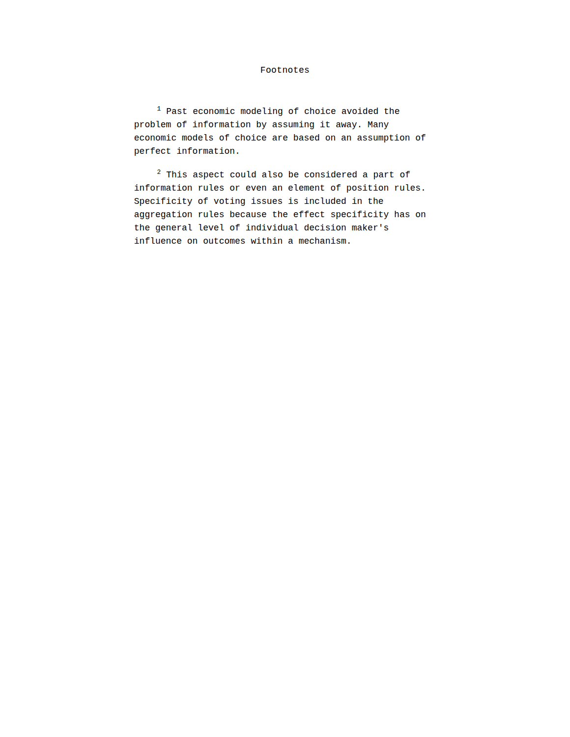Footnotes
1 Past economic modeling of choice avoided the problem of information by assuming it away. Many economic models of choice are based on an assumption of perfect information.
2 This aspect could also be considered a part of information rules or even an element of position rules. Specificity of voting issues is included in the aggregation rules because the effect specificity has on the general level of individual decision maker's influence on outcomes within a mechanism.